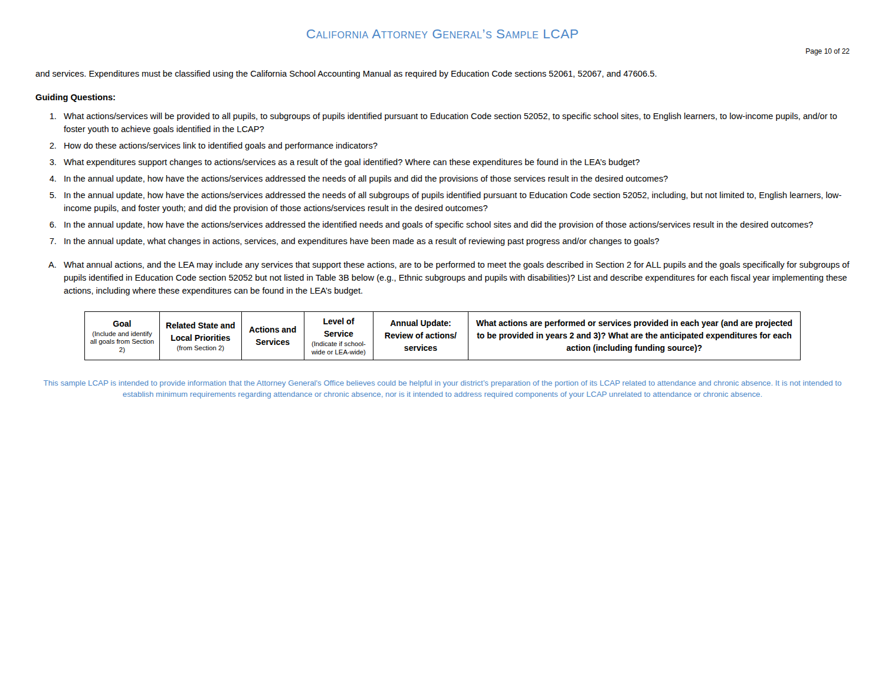California Attorney General’s Sample LCAP
Page 10 of 22
and services. Expenditures must be classified using the California School Accounting Manual as required by Education Code sections 52061, 52067, and 47606.5.
Guiding Questions:
What actions/services will be provided to all pupils, to subgroups of pupils identified pursuant to Education Code section 52052, to specific school sites, to English learners, to low-income pupils, and/or to foster youth to achieve goals identified in the LCAP?
How do these actions/services link to identified goals and performance indicators?
What expenditures support changes to actions/services as a result of the goal identified? Where can these expenditures be found in the LEA’s budget?
In the annual update, how have the actions/services addressed the needs of all pupils and did the provisions of those services result in the desired outcomes?
In the annual update, how have the actions/services addressed the needs of all subgroups of pupils identified pursuant to Education Code section 52052, including, but not limited to, English learners, low-income pupils, and foster youth; and did the provision of those actions/services result in the desired outcomes?
In the annual update, how have the actions/services addressed the identified needs and goals of specific school sites and did the provision of those actions/services result in the desired outcomes?
In the annual update, what changes in actions, services, and expenditures have been made as a result of reviewing past progress and/or changes to goals?
What annual actions, and the LEA may include any services that support these actions, are to be performed to meet the goals described in Section 2 for ALL pupils and the goals specifically for subgroups of pupils identified in Education Code section 52052 but not listed in Table 3B below (e.g., Ethnic subgroups and pupils with disabilities)? List and describe expenditures for each fiscal year implementing these actions, including where these expenditures can be found in the LEA’s budget.
| Goal (Include and identify all goals from Section 2) | Related State and Local Priorities (from Section 2) | Actions and Services | Level of Service (Indicate if school-wide or LEA-wide) | Annual Update: Review of actions/ services | What actions are performed or services provided in each year (and are projected to be provided in years 2 and 3)? What are the anticipated expenditures for each action (including funding source)? |
| --- | --- | --- | --- | --- | --- |
This sample LCAP is intended to provide information that the Attorney General's Office believes could be helpful in your district’s preparation of the portion of its LCAP related to attendance and chronic absence. It is not intended to establish minimum requirements regarding attendance or chronic absence, nor is it intended to address required components of your LCAP unrelated to attendance or chronic absence.